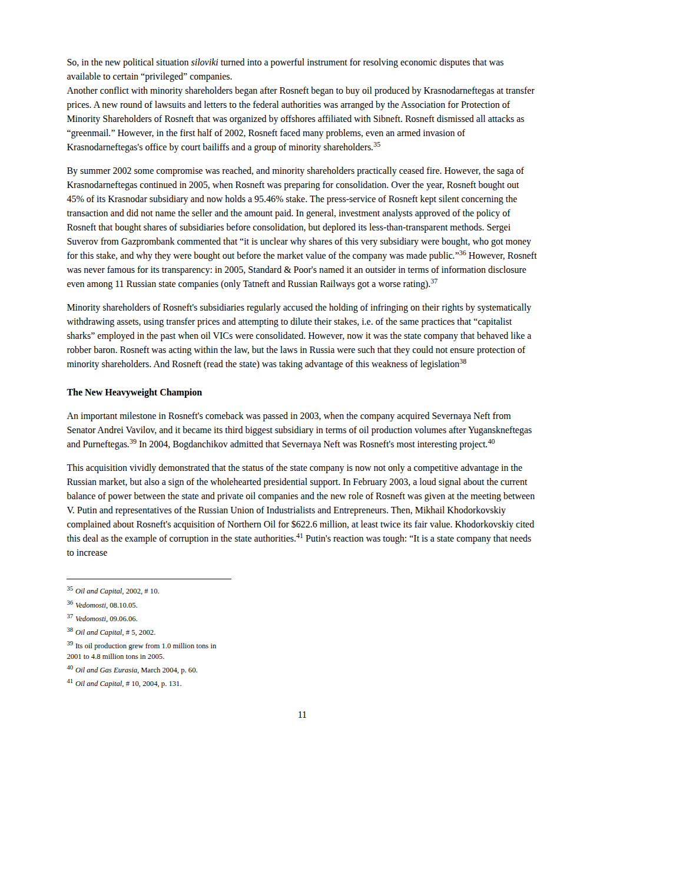So, in the new political situation siloviki turned into a powerful instrument for resolving economic disputes that was available to certain “privileged” companies.
Another conflict with minority shareholders began after Rosneft began to buy oil produced by Krasnodarneftegas at transfer prices. A new round of lawsuits and letters to the federal authorities was arranged by the Association for Protection of Minority Shareholders of Rosneft that was organized by offshores affiliated with Sibneft. Rosneft dismissed all attacks as “greenmail.” However, in the first half of 2002, Rosneft faced many problems, even an armed invasion of Krasnodarneftegas's office by court bailiffs and a group of minority shareholders.35
By summer 2002 some compromise was reached, and minority shareholders practically ceased fire. However, the saga of Krasnodarneftegas continued in 2005, when Rosneft was preparing for consolidation. Over the year, Rosneft bought out 45% of its Krasnodar subsidiary and now holds a 95.46% stake. The press-service of Rosneft kept silent concerning the transaction and did not name the seller and the amount paid. In general, investment analysts approved of the policy of Rosneft that bought shares of subsidiaries before consolidation, but deplored its less-than-transparent methods. Sergei Suverov from Gazprombank commented that “it is unclear why shares of this very subsidiary were bought, who got money for this stake, and why they were bought out before the market value of the company was made public.”36 However, Rosneft was never famous for its transparency: in 2005, Standard & Poor's named it an outsider in terms of information disclosure even among 11 Russian state companies (only Tatneft and Russian Railways got a worse rating).37
Minority shareholders of Rosneft's subsidiaries regularly accused the holding of infringing on their rights by systematically withdrawing assets, using transfer prices and attempting to dilute their stakes, i.e. of the same practices that “capitalist sharks” employed in the past when oil VICs were consolidated. However, now it was the state company that behaved like a robber baron. Rosneft was acting within the law, but the laws in Russia were such that they could not ensure protection of minority shareholders. And Rosneft (read the state) was taking advantage of this weakness of legislation38
The New Heavyweight Champion
An important milestone in Rosneft's comeback was passed in 2003, when the company acquired Severnaya Neft from Senator Andrei Vavilov, and it became its third biggest subsidiary in terms of oil production volumes after Yuganskneftegas and Purneftegas.39 In 2004, Bogdanchikov admitted that Severnaya Neft was Rosneft's most interesting project.40
This acquisition vividly demonstrated that the status of the state company is now not only a competitive advantage in the Russian market, but also a sign of the wholehearted presidential support. In February 2003, a loud signal about the current balance of power between the state and private oil companies and the new role of Rosneft was given at the meeting between V. Putin and representatives of the Russian Union of Industrialists and Entrepreneurs. Then, Mikhail Khodorkovskiy complained about Rosneft's acquisition of Northern Oil for $622.6 million, at least twice its fair value. Khodorkovskiy cited this deal as the example of corruption in the state authorities.41 Putin's reaction was tough: “It is a state company that needs to increase
35 Oil and Capital, 2002, # 10.
36 Vedomosti, 08.10.05.
37 Vedomosti, 09.06.06.
38 Oil and Capital, # 5, 2002.
39 Its oil production grew from 1.0 million tons in 2001 to 4.8 million tons in 2005.
40 Oil and Gas Eurasia, March 2004, p. 60.
41 Oil and Capital, # 10, 2004, p. 131.
11